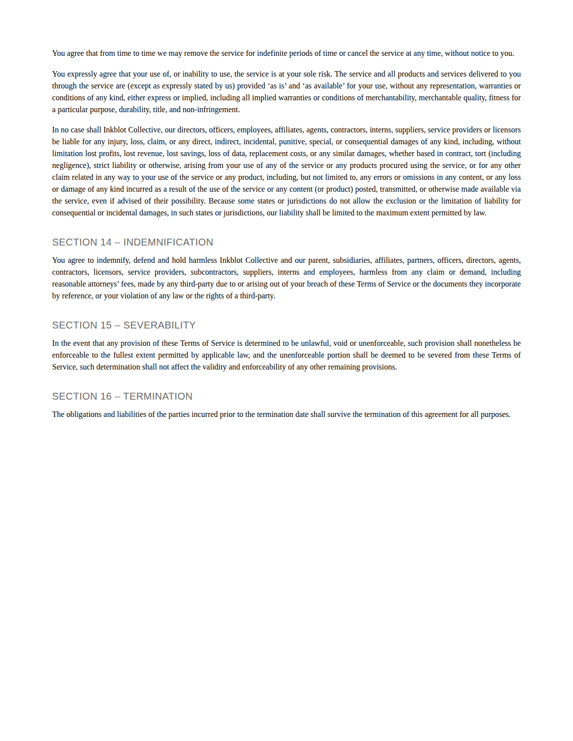You agree that from time to time we may remove the service for indefinite periods of time or cancel the service at any time, without notice to you.
You expressly agree that your use of, or inability to use, the service is at your sole risk. The service and all products and services delivered to you through the service are (except as expressly stated by us) provided ‘as is’ and ‘as available’ for your use, without any representation, warranties or conditions of any kind, either express or implied, including all implied warranties or conditions of merchantability, merchantable quality, fitness for a particular purpose, durability, title, and non-infringement.
In no case shall Inkblot Collective, our directors, officers, employees, affiliates, agents, contractors, interns, suppliers, service providers or licensors be liable for any injury, loss, claim, or any direct, indirect, incidental, punitive, special, or consequential damages of any kind, including, without limitation lost profits, lost revenue, lost savings, loss of data, replacement costs, or any similar damages, whether based in contract, tort (including negligence), strict liability or otherwise, arising from your use of any of the service or any products procured using the service, or for any other claim related in any way to your use of the service or any product, including, but not limited to, any errors or omissions in any content, or any loss or damage of any kind incurred as a result of the use of the service or any content (or product) posted, transmitted, or otherwise made available via the service, even if advised of their possibility. Because some states or jurisdictions do not allow the exclusion or the limitation of liability for consequential or incidental damages, in such states or jurisdictions, our liability shall be limited to the maximum extent permitted by law.
SECTION 14 – INDEMNIFICATION
You agree to indemnify, defend and hold harmless Inkblot Collective and our parent, subsidiaries, affiliates, partners, officers, directors, agents, contractors, licensors, service providers, subcontractors, suppliers, interns and employees, harmless from any claim or demand, including reasonable attorneys’ fees, made by any third-party due to or arising out of your breach of these Terms of Service or the documents they incorporate by reference, or your violation of any law or the rights of a third-party.
SECTION 15 – SEVERABILITY
In the event that any provision of these Terms of Service is determined to be unlawful, void or unenforceable, such provision shall nonetheless be enforceable to the fullest extent permitted by applicable law, and the unenforceable portion shall be deemed to be severed from these Terms of Service, such determination shall not affect the validity and enforceability of any other remaining provisions.
SECTION 16 – TERMINATION
The obligations and liabilities of the parties incurred prior to the termination date shall survive the termination of this agreement for all purposes.